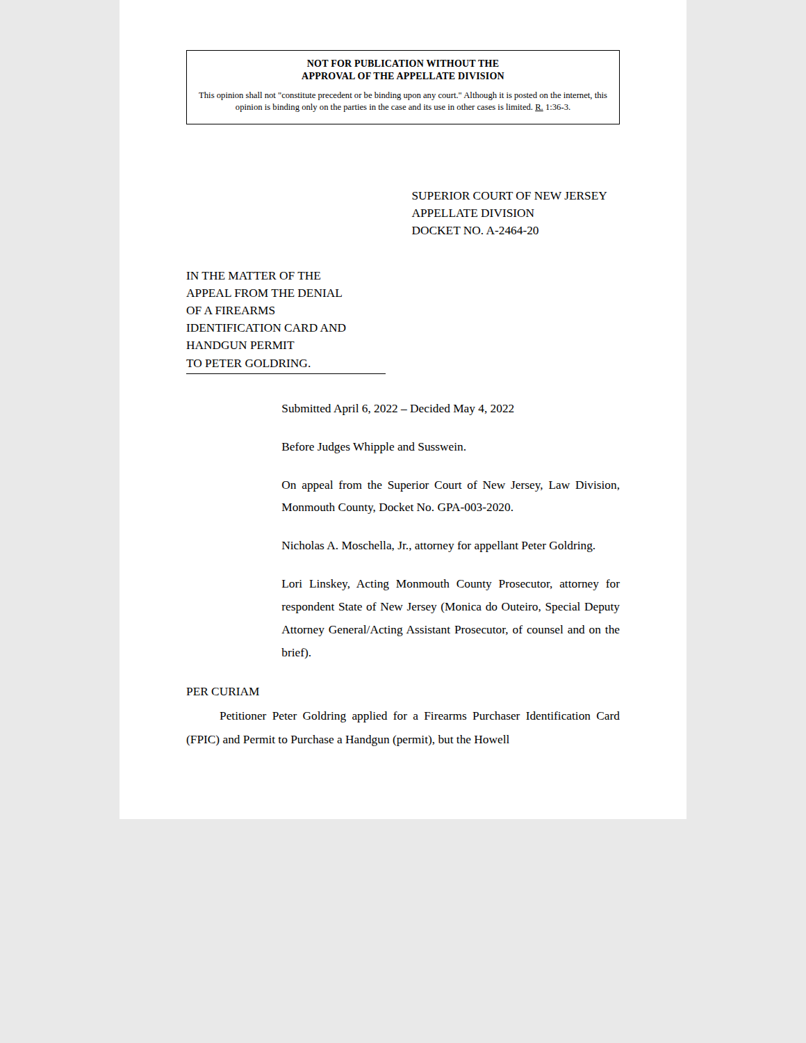NOT FOR PUBLICATION WITHOUT THE
APPROVAL OF THE APPELLATE DIVISION
This opinion shall not "constitute precedent or be binding upon any court." Although it is posted on the internet, this opinion is binding only on the parties in the case and its use in other cases is limited. R. 1:36-3.
SUPERIOR COURT OF NEW JERSEY
APPELLATE DIVISION
DOCKET NO. A-2464-20
IN THE MATTER OF THE
APPEAL FROM THE DENIAL
OF A FIREARMS
IDENTIFICATION CARD AND
HANDGUN PERMIT
TO PETER GOLDRING.
Submitted April 6, 2022 – Decided May 4, 2022
Before Judges Whipple and Susswein.
On appeal from the Superior Court of New Jersey, Law Division, Monmouth County, Docket No. GPA-003-2020.
Nicholas A. Moschella, Jr., attorney for appellant Peter Goldring.
Lori Linskey, Acting Monmouth County Prosecutor, attorney for respondent State of New Jersey (Monica do Outeiro, Special Deputy Attorney General/Acting Assistant Prosecutor, of counsel and on the brief).
PER CURIAM
Petitioner Peter Goldring applied for a Firearms Purchaser Identification Card (FPIC) and Permit to Purchase a Handgun (permit), but the Howell